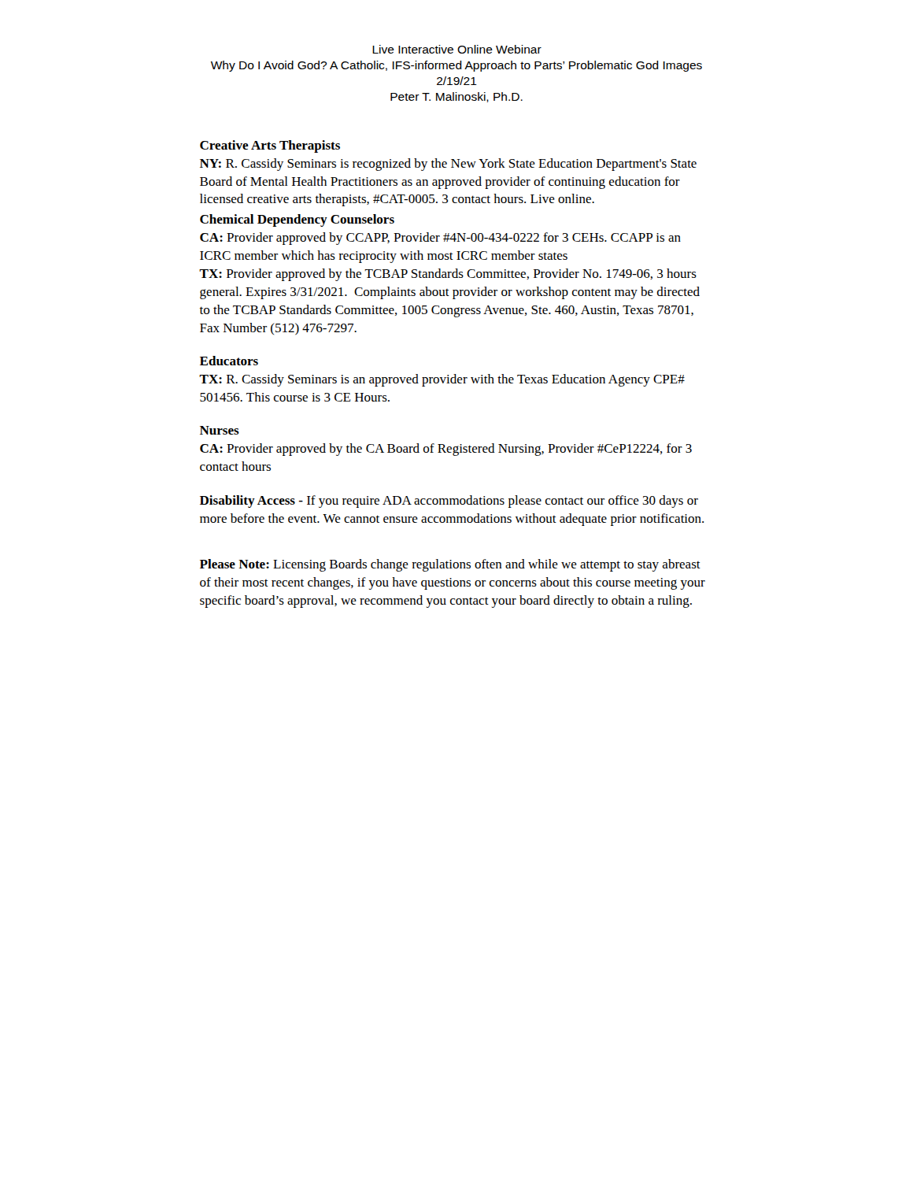Live Interactive Online Webinar
Why Do I Avoid God? A Catholic, IFS-informed Approach to Parts’ Problematic God Images
2/19/21
Peter T. Malinoski, Ph.D.
Creative Arts Therapists
NY: R. Cassidy Seminars is recognized by the New York State Education Department's State Board of Mental Health Practitioners as an approved provider of continuing education for licensed creative arts therapists, #CAT-0005. 3 contact hours. Live online.
Chemical Dependency Counselors
CA: Provider approved by CCAPP, Provider #4N-00-434-0222 for 3 CEHs. CCAPP is an ICRC member which has reciprocity with most ICRC member states
TX: Provider approved by the TCBAP Standards Committee, Provider No. 1749-06, 3 hours general. Expires 3/31/2021. Complaints about provider or workshop content may be directed to the TCBAP Standards Committee, 1005 Congress Avenue, Ste. 460, Austin, Texas 78701, Fax Number (512) 476-7297.
Educators
TX: R. Cassidy Seminars is an approved provider with the Texas Education Agency CPE# 501456. This course is 3 CE Hours.
Nurses
CA: Provider approved by the CA Board of Registered Nursing, Provider #CeP12224, for 3 contact hours
Disability Access - If you require ADA accommodations please contact our office 30 days or more before the event. We cannot ensure accommodations without adequate prior notification.
Please Note: Licensing Boards change regulations often and while we attempt to stay abreast of their most recent changes, if you have questions or concerns about this course meeting your specific board’s approval, we recommend you contact your board directly to obtain a ruling.